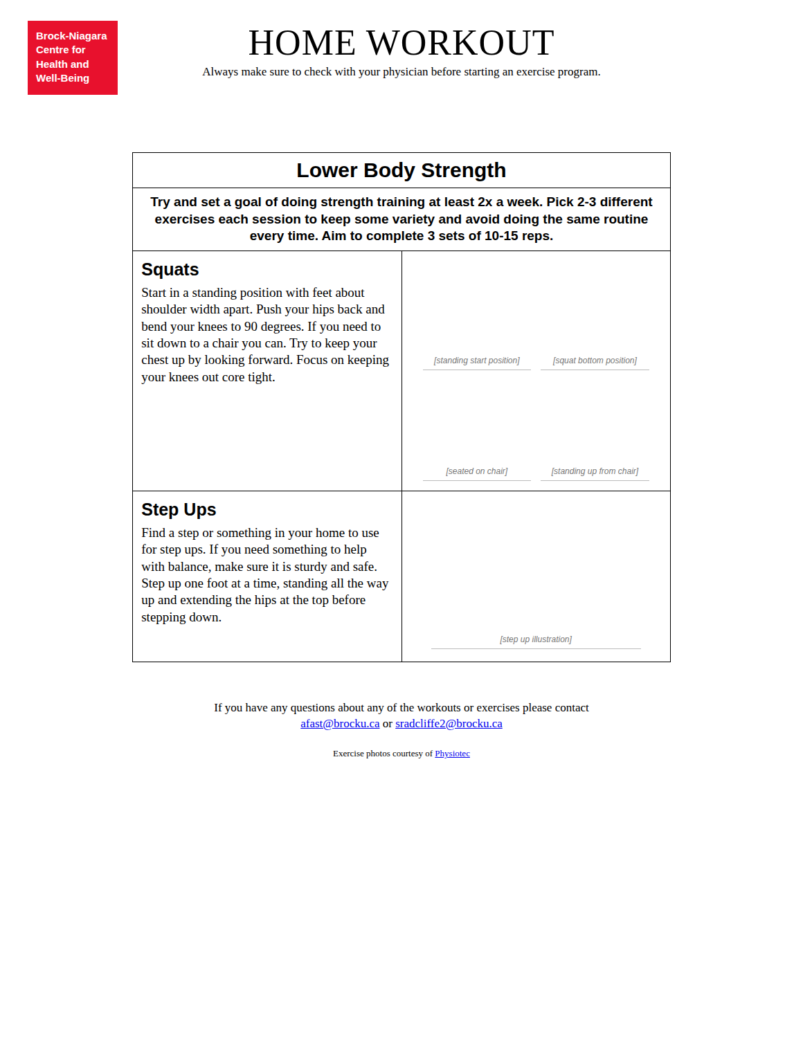Brock-Niagara
Centre for
Health and
Well-Being
HOME WORKOUT
Always make sure to check with your physician before starting an exercise program.
| Lower Body Strength |
| --- |
| Try and set a goal of doing strength training at least 2x a week. Pick 2-3 different exercises each session to keep some variety and avoid doing the same routine every time. Aim to complete 3 sets of 10-15 reps. |
| Squats Start in a standing position with feet about shoulder width apart. Push your hips back and bend your knees to 90 degrees. If you need to sit down to a chair you can. Try to keep your chest up by looking forward. Focus on keeping your knees out core tight. | [standing start position] [squat bottom position] [seated on chair] [standing up from chair] |
| Step Ups Find a step or something in your home to use for step ups. If you need something to help with balance, make sure it is sturdy and safe. Step up one foot at a time, standing all the way up and extending the hips at the top before stepping down. | [step up illustration] |
If you have any questions about any of the workouts or exercises please contact
afast@brocku.ca or sradcliffe2@brocku.ca
Exercise photos courtesy of Physiotec